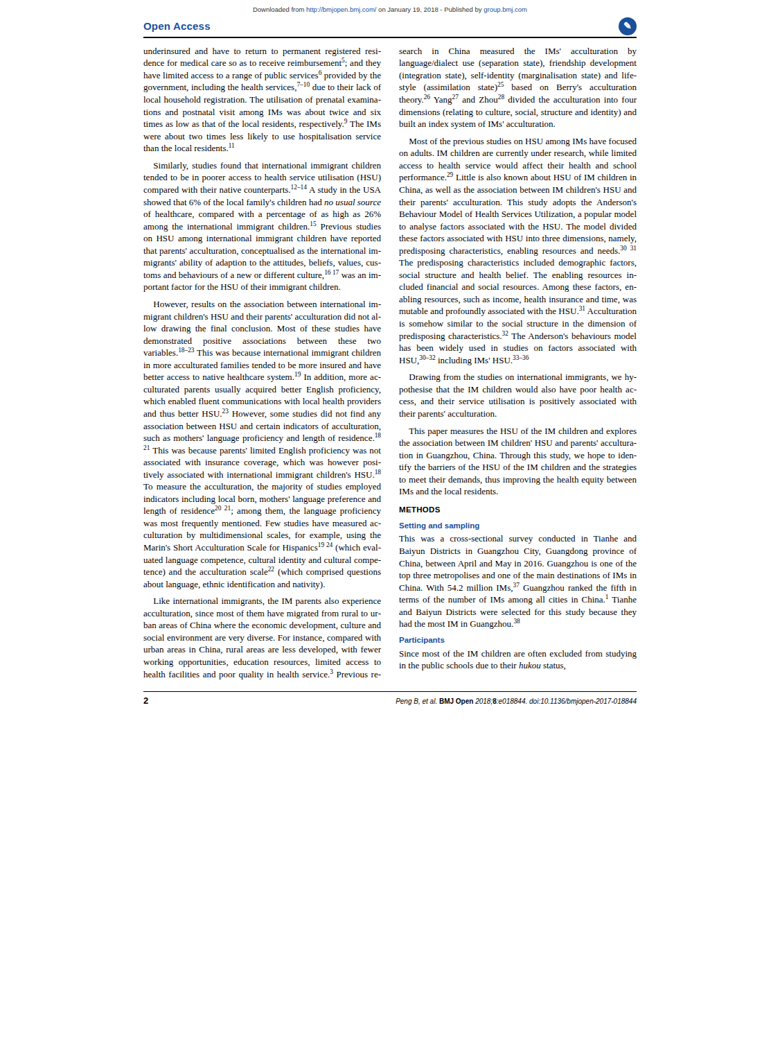Downloaded from http://bmjopen.bmj.com/ on January 19, 2018 - Published by group.bmj.com
Open Access
✎
underinsured and have to return to permanent registered residence for medical care so as to receive reimbursement5; and they have limited access to a range of public services6 provided by the government, including the health services,7–10 due to their lack of local household registration. The utilisation of prenatal examinations and postnatal visit among IMs was about twice and six times as low as that of the local residents, respectively.9 The IMs were about two times less likely to use hospitalisation service than the local residents.11
Similarly, studies found that international immigrant children tended to be in poorer access to health service utilisation (HSU) compared with their native counterparts.12–14 A study in the USA showed that 6% of the local family's children had no usual source of healthcare, compared with a percentage of as high as 26% among the international immigrant children.15 Previous studies on HSU among international immigrant children have reported that parents' acculturation, conceptualised as the international immigrants' ability of adaption to the attitudes, beliefs, values, customs and behaviours of a new or different culture,16 17 was an important factor for the HSU of their immigrant children.
However, results on the association between international immigrant children's HSU and their parents' acculturation did not allow drawing the final conclusion. Most of these studies have demonstrated positive associations between these two variables.18–23 This was because international immigrant children in more acculturated families tended to be more insured and have better access to native healthcare system.19 In addition, more acculturated parents usually acquired better English proficiency, which enabled fluent communications with local health providers and thus better HSU.23 However, some studies did not find any association between HSU and certain indicators of acculturation, such as mothers' language proficiency and length of residence.18 21 This was because parents' limited English proficiency was not associated with insurance coverage, which was however positively associated with international immigrant children's HSU.18 To measure the acculturation, the majority of studies employed indicators including local born, mothers' language preference and length of residence20 21; among them, the language proficiency was most frequently mentioned. Few studies have measured acculturation by multidimensional scales, for example, using the Marin's Short Acculturation Scale for Hispanics19 24 (which evaluated language competence, cultural identity and cultural competence) and the acculturation scale22 (which comprised questions about language, ethnic identification and nativity).
Like international immigrants, the IM parents also experience acculturation, since most of them have migrated from rural to urban areas of China where the economic development, culture and social environment are very diverse. For instance, compared with urban areas in China, rural areas are less developed, with fewer working opportunities, education resources, limited access to health facilities and poor quality in health service.3 Previous research in China measured the IMs' acculturation by language/dialect use (separation state), friendship development (integration state), self-identity (marginalisation state) and lifestyle (assimilation state)25 based on Berry's acculturation theory.26 Yang27 and Zhou28 divided the acculturation into four dimensions (relating to culture, social, structure and identity) and built an index system of IMs' acculturation.
Most of the previous studies on HSU among IMs have focused on adults. IM children are currently under research, while limited access to health service would affect their health and school performance.29 Little is also known about HSU of IM children in China, as well as the association between IM children's HSU and their parents' acculturation. This study adopts the Anderson's Behaviour Model of Health Services Utilization, a popular model to analyse factors associated with the HSU. The model divided these factors associated with HSU into three dimensions, namely, predisposing characteristics, enabling resources and needs.30 31 The predisposing characteristics included demographic factors, social structure and health belief. The enabling resources included financial and social resources. Among these factors, enabling resources, such as income, health insurance and time, was mutable and profoundly associated with the HSU.31 Acculturation is somehow similar to the social structure in the dimension of predisposing characteristics.32 The Anderson's behaviours model has been widely used in studies on factors associated with HSU,30–32 including IMs' HSU.33–36
Drawing from the studies on international immigrants, we hypothesise that the IM children would also have poor health access, and their service utilisation is positively associated with their parents' acculturation.
This paper measures the HSU of the IM children and explores the association between IM children' HSU and parents' acculturation in Guangzhou, China. Through this study, we hope to identify the barriers of the HSU of the IM children and the strategies to meet their demands, thus improving the health equity between IMs and the local residents.
Methods
Setting and sampling
This was a cross-sectional survey conducted in Tianhe and Baiyun Districts in Guangzhou City, Guangdong province of China, between April and May in 2016. Guangzhou is one of the top three metropolises and one of the main destinations of IMs in China. With 54.2 million IMs,37 Guangzhou ranked the fifth in terms of the number of IMs among all cities in China.1 Tianhe and Baiyun Districts were selected for this study because they had the most IM in Guangzhou.38
Participants
Since most of the IM children are often excluded from studying in the public schools due to their hukou status,
2
Peng B, et al. BMJ Open 2018;8:e018844. doi:10.1136/bmjopen-2017-018844